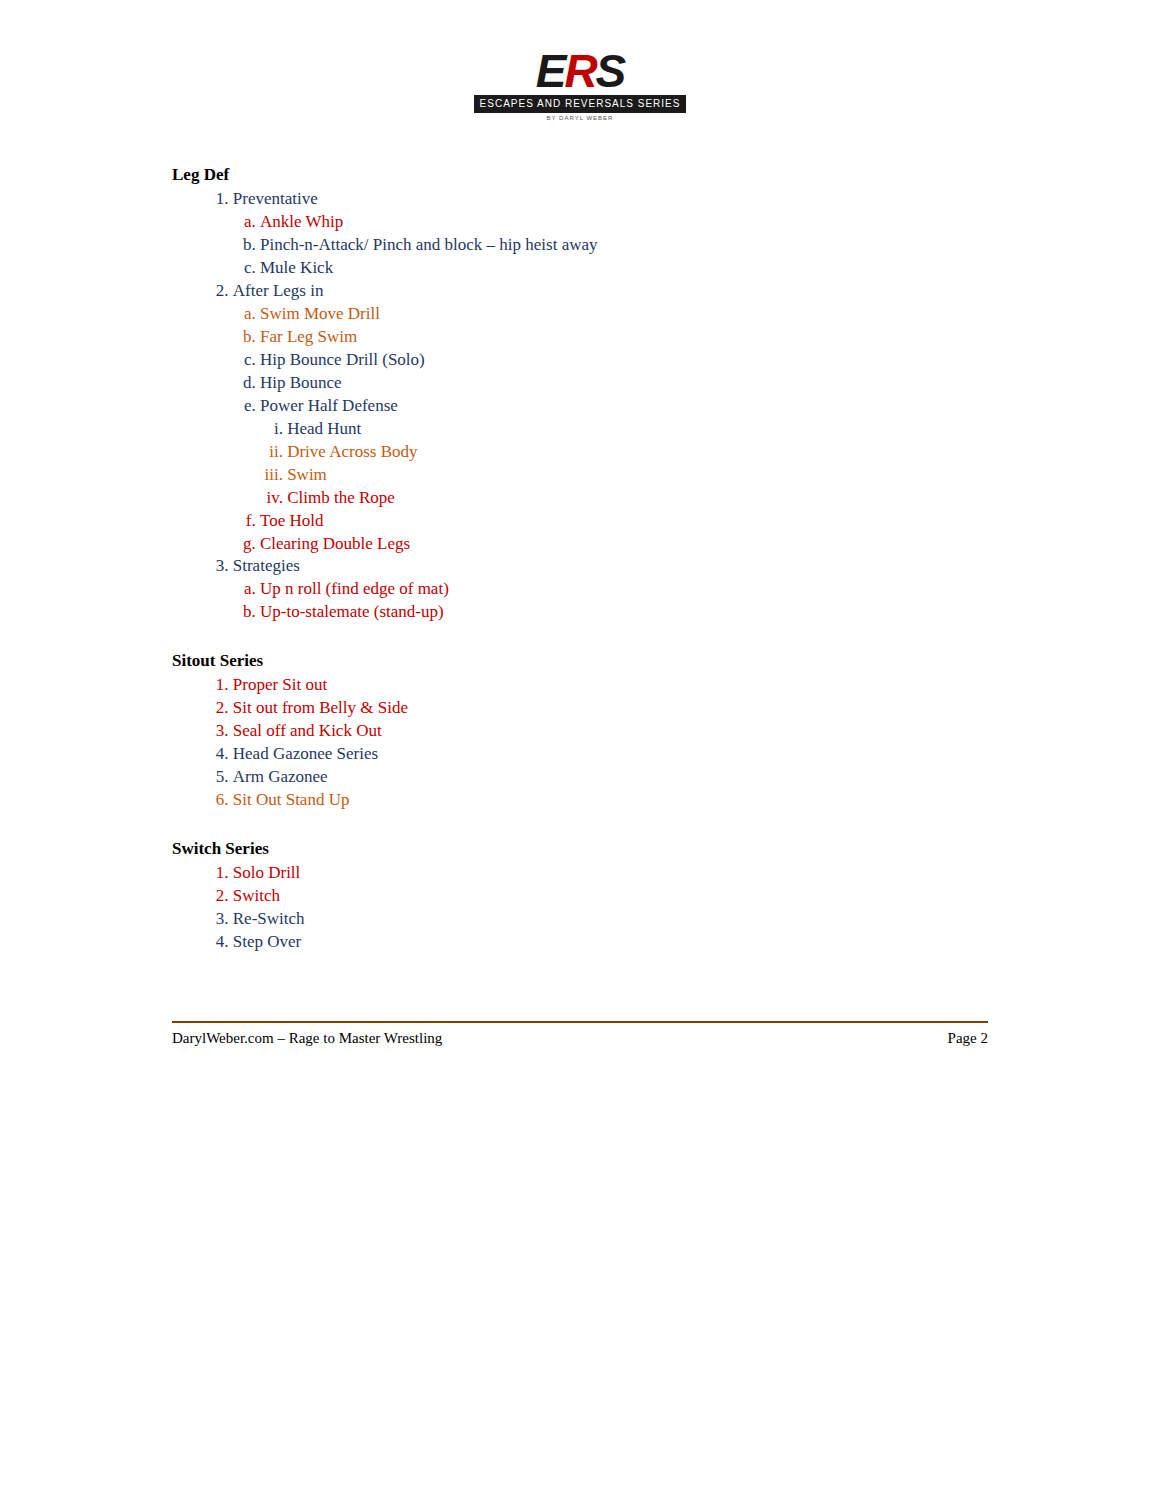ERS
ESCAPES AND REVERSALS SERIES
BY DARYL WEBER
Leg Def
Preventative
Ankle Whip
Pinch-n-Attack/ Pinch and block – hip heist away
Mule Kick
After Legs in
Swim Move Drill
Far Leg Swim
Hip Bounce Drill (Solo)
Hip Bounce
Power Half Defense
Head Hunt
Drive Across Body
Swim
Climb the Rope
Toe Hold
Clearing Double Legs
Strategies
Up n roll (find edge of mat)
Up-to-stalemate (stand-up)
Sitout Series
Proper Sit out
Sit out from Belly & Side
Seal off and Kick Out
Head Gazonee Series
Arm Gazonee
Sit Out Stand Up
Switch Series
Solo Drill
Switch
Re-Switch
Step Over
DarylWeber.com – Rage to Master Wrestling Page 2